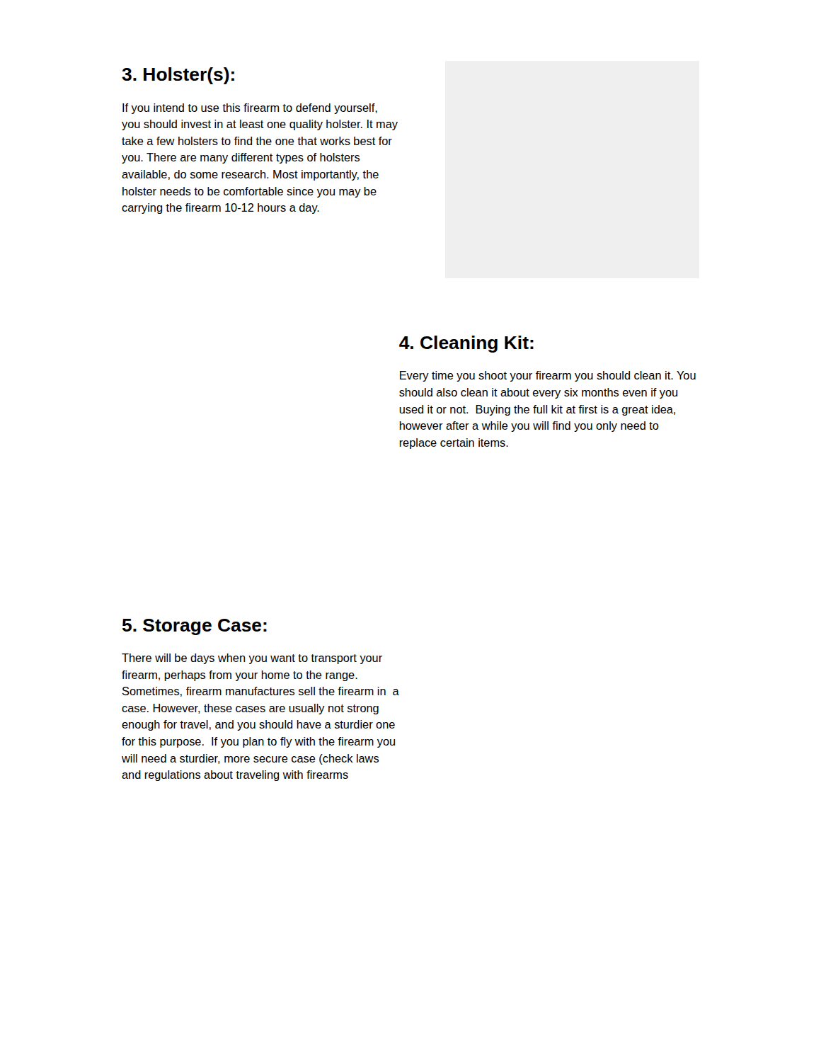3. Holster(s):
If you intend to use this firearm to defend yourself, you should invest in at least one quality holster. It may take a few holsters to find the one that works best for you. There are many different types of holsters available, do some research. Most importantly, the holster needs to be comfortable since you may be carrying the firearm 10-12 hours a day.
4. Cleaning Kit:
Every time you shoot your firearm you should clean it. You should also clean it about every six months even if you used it or not. Buying the full kit at first is a great idea, however after a while you will find you only need to replace certain items.
5. Storage Case:
There will be days when you want to transport your firearm, perhaps from your home to the range. Sometimes, firearm manufactures sell the firearm in a case. However, these cases are usually not strong enough for travel, and you should have a sturdier one for this purpose. If you plan to fly with the firearm you will need a sturdier, more secure case (check laws and regulations about traveling with firearms